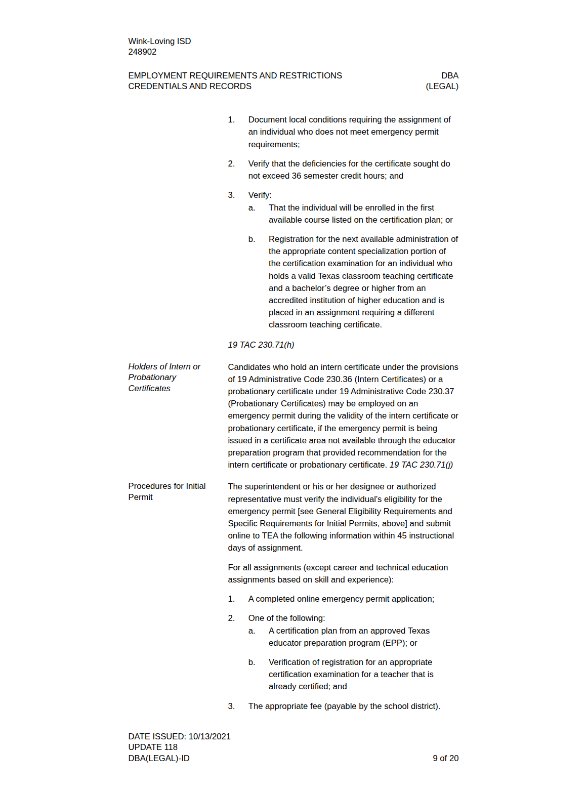Wink-Loving ISD
248902
Employment Requirements and Restrictions
Credentials and Records
DBA
(LEGAL)
1. Document local conditions requiring the assignment of an individual who does not meet emergency permit requirements;
2. Verify that the deficiencies for the certificate sought do not exceed 36 semester credit hours; and
3. Verify:
a. That the individual will be enrolled in the first available course listed on the certification plan; or
b. Registration for the next available administration of the appropriate content specialization portion of the certification examination for an individual who holds a valid Texas classroom teaching certificate and a bachelor’s degree or higher from an accredited institution of higher education and is placed in an assignment requiring a different classroom teaching certificate.
19 TAC 230.71(h)
Holders of Intern or Probationary Certificates
Candidates who hold an intern certificate under the provisions of 19 Administrative Code 230.36 (Intern Certificates) or a probationary certificate under 19 Administrative Code 230.37 (Probationary Certificates) may be employed on an emergency permit during the validity of the intern certificate or probationary certificate, if the emergency permit is being issued in a certificate area not available through the educator preparation program that provided recommendation for the intern certificate or probationary certificate. 19 TAC 230.71(j)
Procedures for Initial Permit
The superintendent or his or her designee or authorized representative must verify the individual's eligibility for the emergency permit [see General Eligibility Requirements and Specific Requirements for Initial Permits, above] and submit online to TEA the following information within 45 instructional days of assignment.
For all assignments (except career and technical education assignments based on skill and experience):
1. A completed online emergency permit application;
2. One of the following:
a. A certification plan from an approved Texas educator preparation program (EPP); or
b. Verification of registration for an appropriate certification examination for a teacher that is already certified; and
3. The appropriate fee (payable by the school district).
DATE ISSUED: 10/13/2021
UPDATE 118
DBA(LEGAL)-ID
9 of 20